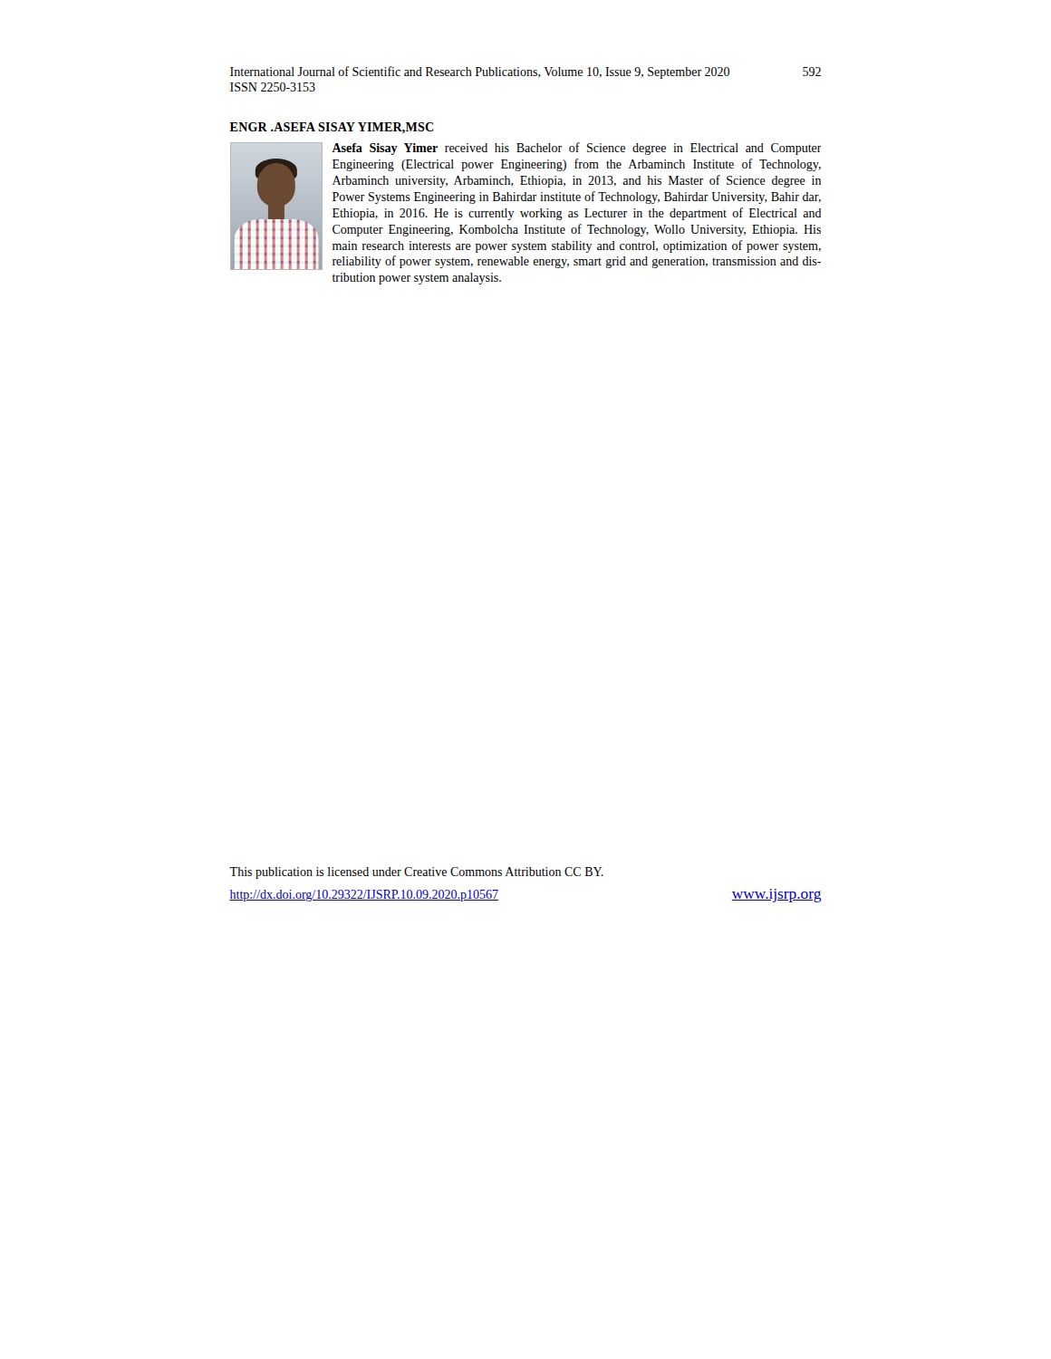International Journal of Scientific and Research Publications, Volume 10, Issue 9, September 2020
ISSN 2250-3153
592
ENGR .ASEFA SISAY YIMER,MSC
Asefa Sisay Yimer received his Bachelor of Science degree in Electrical and Computer Engineering (Electrical power Engineering) from the Arbaminch Institute of Technology, Arbaminch university, Arbaminch, Ethiopia, in 2013, and his Master of Science degree in Power Systems Engineering in Bahirdar institute of Technology, Bahirdar University, Bahir dar, Ethiopia, in 2016. He is currently working as Lecturer in the department of Electrical and Computer Engineering, Kombolcha Institute of Technology, Wollo University, Ethiopia. His main research interests are power system stability and control, optimization of power system, reliability of power system, renewable energy, smart grid and generation, transmission and distribution power system analaysis.
This publication is licensed under Creative Commons Attribution CC BY.
http://dx.doi.org/10.29322/IJSRP.10.09.2020.p10567
www.ijsrp.org